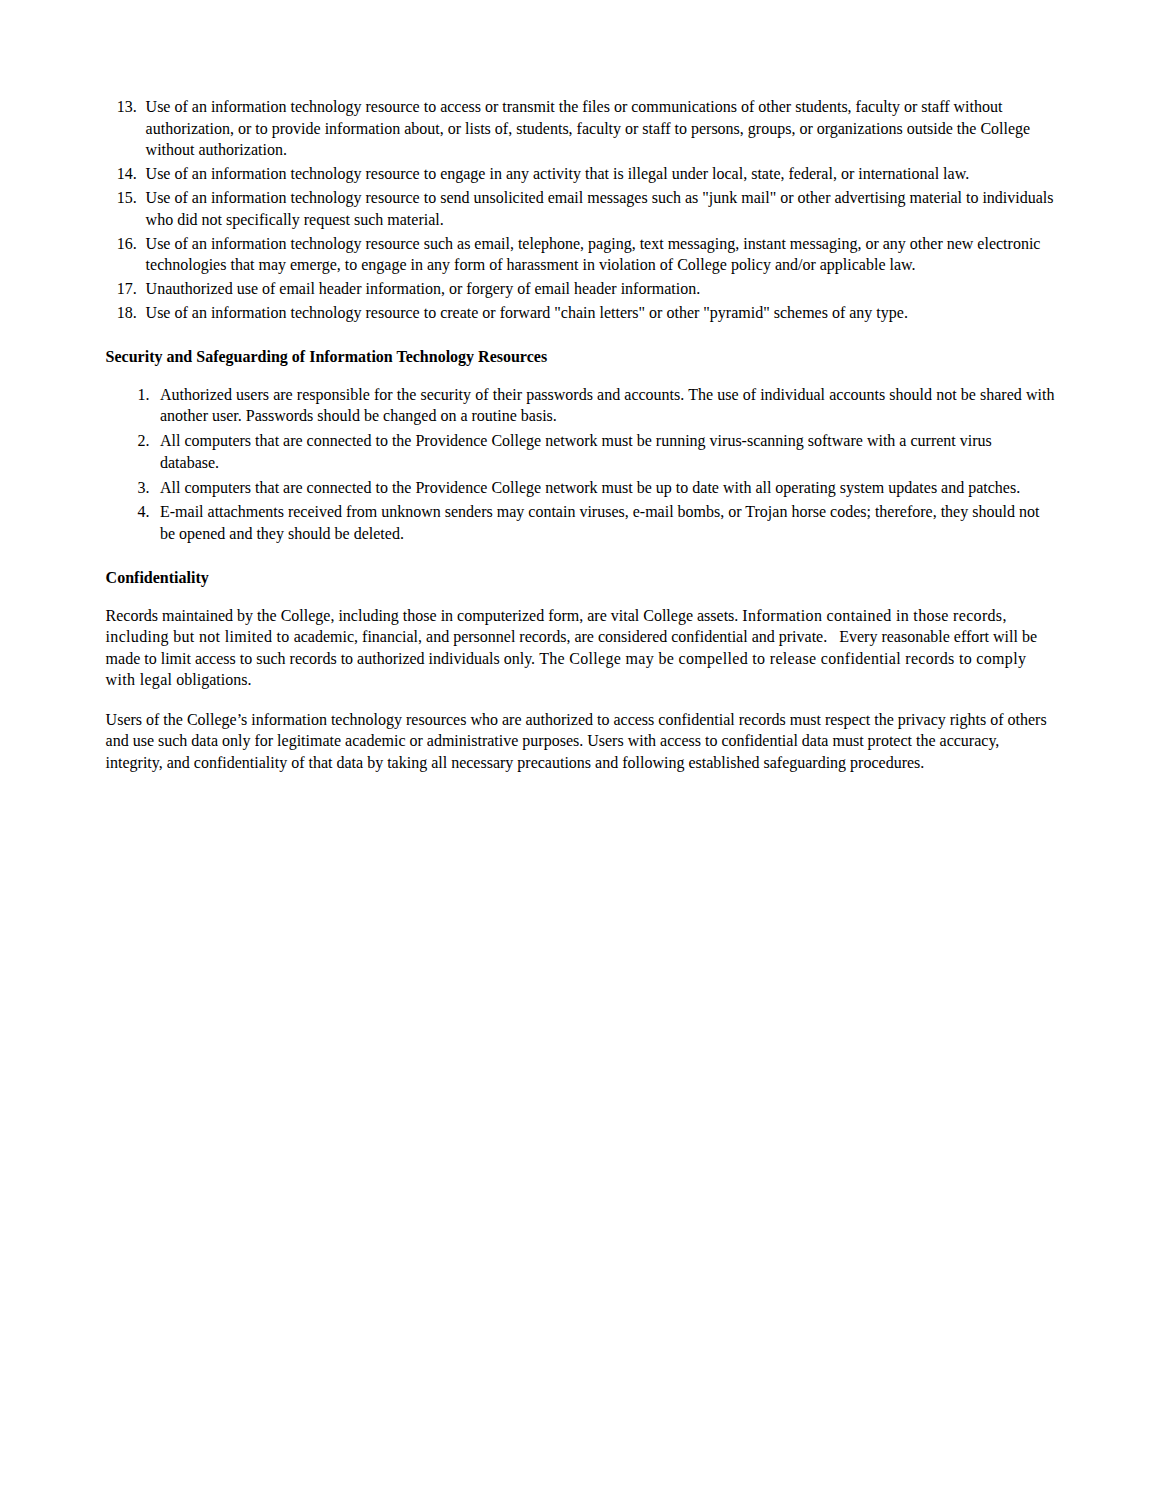Use of an information technology resource to access or transmit the files or communications of other students, faculty or staff without authorization, or to provide information about, or lists of, students, faculty or staff to persons, groups, or organizations outside the College without authorization.
Use of an information technology resource to engage in any activity that is illegal under local, state, federal, or international law.
Use of an information technology resource to send unsolicited email messages such as "junk mail" or other advertising material to individuals who did not specifically request such material.
Use of an information technology resource such as email, telephone, paging, text messaging, instant messaging, or any other new electronic technologies that may emerge, to engage in any form of harassment in violation of College policy and/or applicable law.
Unauthorized use of email header information, or forgery of email header information.
Use of an information technology resource to create or forward "chain letters" or other "pyramid" schemes of any type.
Security and Safeguarding of Information Technology Resources
Authorized users are responsible for the security of their passwords and accounts. The use of individual accounts should not be shared with another user. Passwords should be changed on a routine basis.
All computers that are connected to the Providence College network must be running virus-scanning software with a current virus database.
All computers that are connected to the Providence College network must be up to date with all operating system updates and patches.
E-mail attachments received from unknown senders may contain viruses, e-mail bombs, or Trojan horse codes; therefore, they should not be opened and they should be deleted.
Confidentiality
Records maintained by the College, including those in computerized form, are vital College assets. Information contained in those records, including but not limited to academic, financial, and personnel records, are considered confidential and private. Every reasonable effort will be made to limit access to such records to authorized individuals only. The College may be compelled to release confidential records to comply with legal obligations.
Users of the College’s information technology resources who are authorized to access confidential records must respect the privacy rights of others and use such data only for legitimate academic or administrative purposes. Users with access to confidential data must protect the accuracy, integrity, and confidentiality of that data by taking all necessary precautions and following established safeguarding procedures.